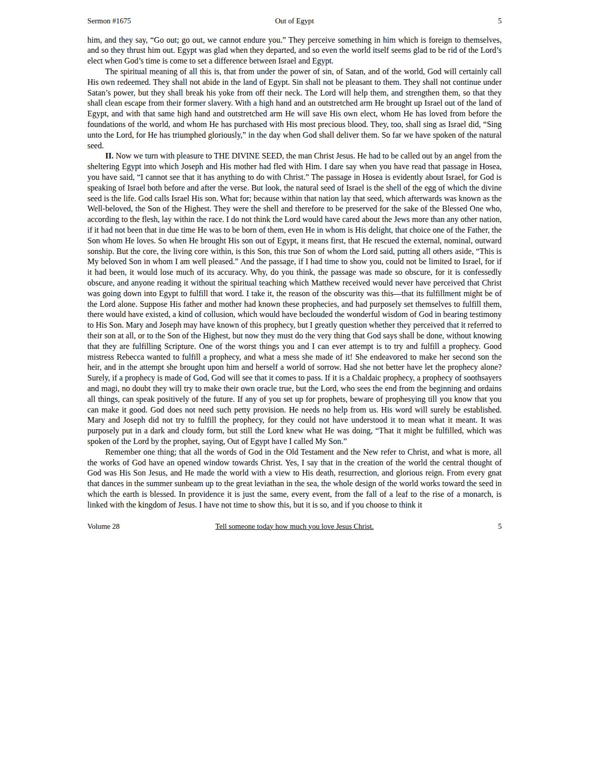Sermon #1675
Out of Egypt
5
him, and they say, “Go out; go out, we cannot endure you.” They perceive something in him which is foreign to themselves, and so they thrust him out. Egypt was glad when they departed, and so even the world itself seems glad to be rid of the Lord’s elect when God’s time is come to set a difference between Israel and Egypt.
The spiritual meaning of all this is, that from under the power of sin, of Satan, and of the world, God will certainly call His own redeemed. They shall not abide in the land of Egypt. Sin shall not be pleasant to them. They shall not continue under Satan’s power, but they shall break his yoke from off their neck. The Lord will help them, and strengthen them, so that they shall clean escape from their former slavery. With a high hand and an outstretched arm He brought up Israel out of the land of Egypt, and with that same high hand and outstretched arm He will save His own elect, whom He has loved from before the foundations of the world, and whom He has purchased with His most precious blood. They, too, shall sing as Israel did, “Sing unto the Lord, for He has triumphed gloriously,” in the day when God shall deliver them. So far we have spoken of the natural seed.
II. Now we turn with pleasure to THE DIVINE SEED, the man Christ Jesus. He had to be called out by an angel from the sheltering Egypt into which Joseph and His mother had fled with Him. I dare say when you have read that passage in Hosea, you have said, “I cannot see that it has anything to do with Christ.” The passage in Hosea is evidently about Israel, for God is speaking of Israel both before and after the verse. But look, the natural seed of Israel is the shell of the egg of which the divine seed is the life. God calls Israel His son. What for; because within that nation lay that seed, which afterwards was known as the Well-beloved, the Son of the Highest. They were the shell and therefore to be preserved for the sake of the Blessed One who, according to the flesh, lay within the race. I do not think the Lord would have cared about the Jews more than any other nation, if it had not been that in due time He was to be born of them, even He in whom is His delight, that choice one of the Father, the Son whom He loves. So when He brought His son out of Egypt, it means first, that He rescued the external, nominal, outward sonship. But the core, the living core within, is this Son, this true Son of whom the Lord said, putting all others aside, “This is My beloved Son in whom I am well pleased.” And the passage, if I had time to show you, could not be limited to Israel, for if it had been, it would lose much of its accuracy. Why, do you think, the passage was made so obscure, for it is confessedly obscure, and anyone reading it without the spiritual teaching which Matthew received would never have perceived that Christ was going down into Egypt to fulfill that word. I take it, the reason of the obscurity was this—that its fulfillment might be of the Lord alone. Suppose His father and mother had known these prophecies, and had purposely set themselves to fulfill them, there would have existed, a kind of collusion, which would have beclouded the wonderful wisdom of God in bearing testimony to His Son. Mary and Joseph may have known of this prophecy, but I greatly question whether they perceived that it referred to their son at all, or to the Son of the Highest, but now they must do the very thing that God says shall be done, without knowing that they are fulfilling Scripture. One of the worst things you and I can ever attempt is to try and fulfill a prophecy. Good mistress Rebecca wanted to fulfill a prophecy, and what a mess she made of it! She endeavored to make her second son the heir, and in the attempt she brought upon him and herself a world of sorrow. Had she not better have let the prophecy alone? Surely, if a prophecy is made of God, God will see that it comes to pass. If it is a Chaldaic prophecy, a prophecy of soothsayers and magi, no doubt they will try to make their own oracle true, but the Lord, who sees the end from the beginning and ordains all things, can speak positively of the future. If any of you set up for prophets, beware of prophesying till you know that you can make it good. God does not need such petty provision. He needs no help from us. His word will surely be established. Mary and Joseph did not try to fulfill the prophecy, for they could not have understood it to mean what it meant. It was purposely put in a dark and cloudy form, but still the Lord knew what He was doing, “That it might be fulfilled, which was spoken of the Lord by the prophet, saying, Out of Egypt have I called My Son.”
Remember one thing; that all the words of God in the Old Testament and the New refer to Christ, and what is more, all the works of God have an opened window towards Christ. Yes, I say that in the creation of the world the central thought of God was His Son Jesus, and He made the world with a view to His death, resurrection, and glorious reign. From every gnat that dances in the summer sunbeam up to the great leviathan in the sea, the whole design of the world works toward the seed in which the earth is blessed. In providence it is just the same, every event, from the fall of a leaf to the rise of a monarch, is linked with the kingdom of Jesus. I have not time to show this, but it is so, and if you choose to think it
Volume 28
Tell someone today how much you love Jesus Christ.
5